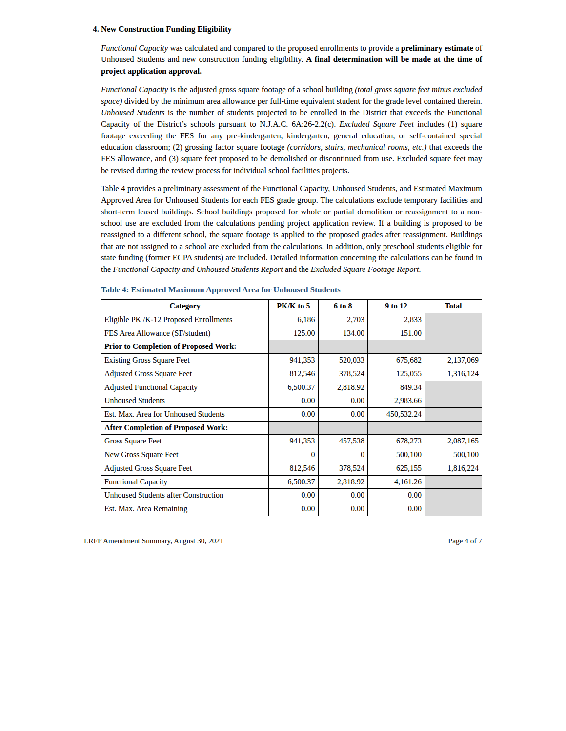New Construction Funding Eligibility
Functional Capacity was calculated and compared to the proposed enrollments to provide a preliminary estimate of Unhoused Students and new construction funding eligibility. A final determination will be made at the time of project application approval.
Functional Capacity is the adjusted gross square footage of a school building (total gross square feet minus excluded space) divided by the minimum area allowance per full-time equivalent student for the grade level contained therein. Unhoused Students is the number of students projected to be enrolled in the District that exceeds the Functional Capacity of the District’s schools pursuant to N.J.A.C. 6A:26-2.2(c). Excluded Square Feet includes (1) square footage exceeding the FES for any pre-kindergarten, kindergarten, general education, or self-contained special education classroom; (2) grossing factor square footage (corridors, stairs, mechanical rooms, etc.) that exceeds the FES allowance, and (3) square feet proposed to be demolished or discontinued from use. Excluded square feet may be revised during the review process for individual school facilities projects.
Table 4 provides a preliminary assessment of the Functional Capacity, Unhoused Students, and Estimated Maximum Approved Area for Unhoused Students for each FES grade group. The calculations exclude temporary facilities and short-term leased buildings. School buildings proposed for whole or partial demolition or reassignment to a non-school use are excluded from the calculations pending project application review. If a building is proposed to be reassigned to a different school, the square footage is applied to the proposed grades after reassignment. Buildings that are not assigned to a school are excluded from the calculations. In addition, only preschool students eligible for state funding (former ECPA students) are included. Detailed information concerning the calculations can be found in the Functional Capacity and Unhoused Students Report and the Excluded Square Footage Report.
Table 4: Estimated Maximum Approved Area for Unhoused Students
| Category | PK/K to 5 | 6 to 8 | 9 to 12 | Total |
| --- | --- | --- | --- | --- |
| Eligible PK /K-12 Proposed Enrollments | 6,186 | 2,703 | 2,833 | |
| FES Area Allowance (SF/student) | 125.00 | 134.00 | 151.00 | |
| Prior to Completion of Proposed Work: | | | | |
| Existing Gross Square Feet | 941,353 | 520,033 | 675,682 | 2,137,069 |
| Adjusted Gross Square Feet | 812,546 | 378,524 | 125,055 | 1,316,124 |
| Adjusted Functional Capacity | 6,500.37 | 2,818.92 | 849.34 | |
| Unhoused Students | 0.00 | 0.00 | 2,983.66 | |
| Est. Max. Area for Unhoused Students | 0.00 | 0.00 | 450,532.24 | |
| After Completion of Proposed Work: | | | | |
| Gross Square Feet | 941,353 | 457,538 | 678,273 | 2,087,165 |
| New Gross Square Feet | 0 | 0 | 500,100 | 500,100 |
| Adjusted Gross Square Feet | 812,546 | 378,524 | 625,155 | 1,816,224 |
| Functional Capacity | 6,500.37 | 2,818.92 | 4,161.26 | |
| Unhoused Students after Construction | 0.00 | 0.00 | 0.00 | |
| Est. Max. Area Remaining | 0.00 | 0.00 | 0.00 | |
LRFP Amendment Summary, August 30, 2021
Page 4 of 7